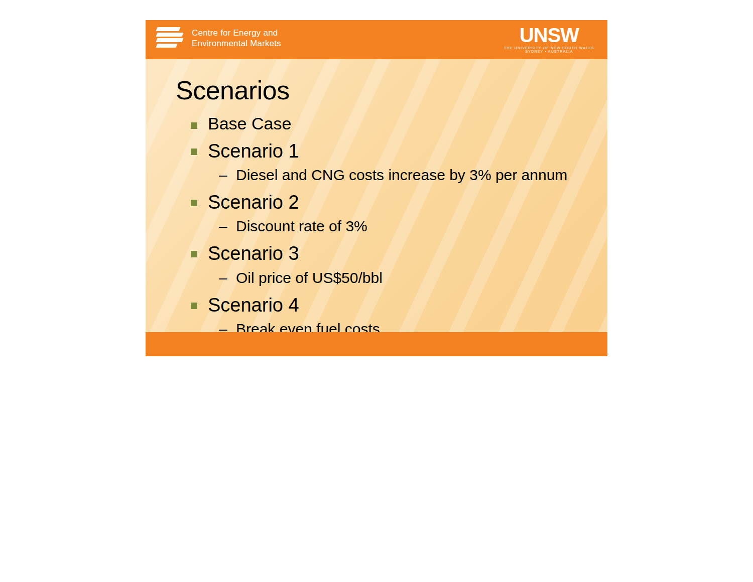Centre for Energy and
Environmental Markets
UNSW
THE UNIVERSITY OF NEW SOUTH WALES
SYDNEY • AUSTRALIA
Scenarios
Base Case
Scenario 1
Diesel and CNG costs increase by 3% per annum
Scenario 2
Discount rate of 3%
Scenario 3
Oil price of US$50/bbl
Scenario 4
Break even fuel costs